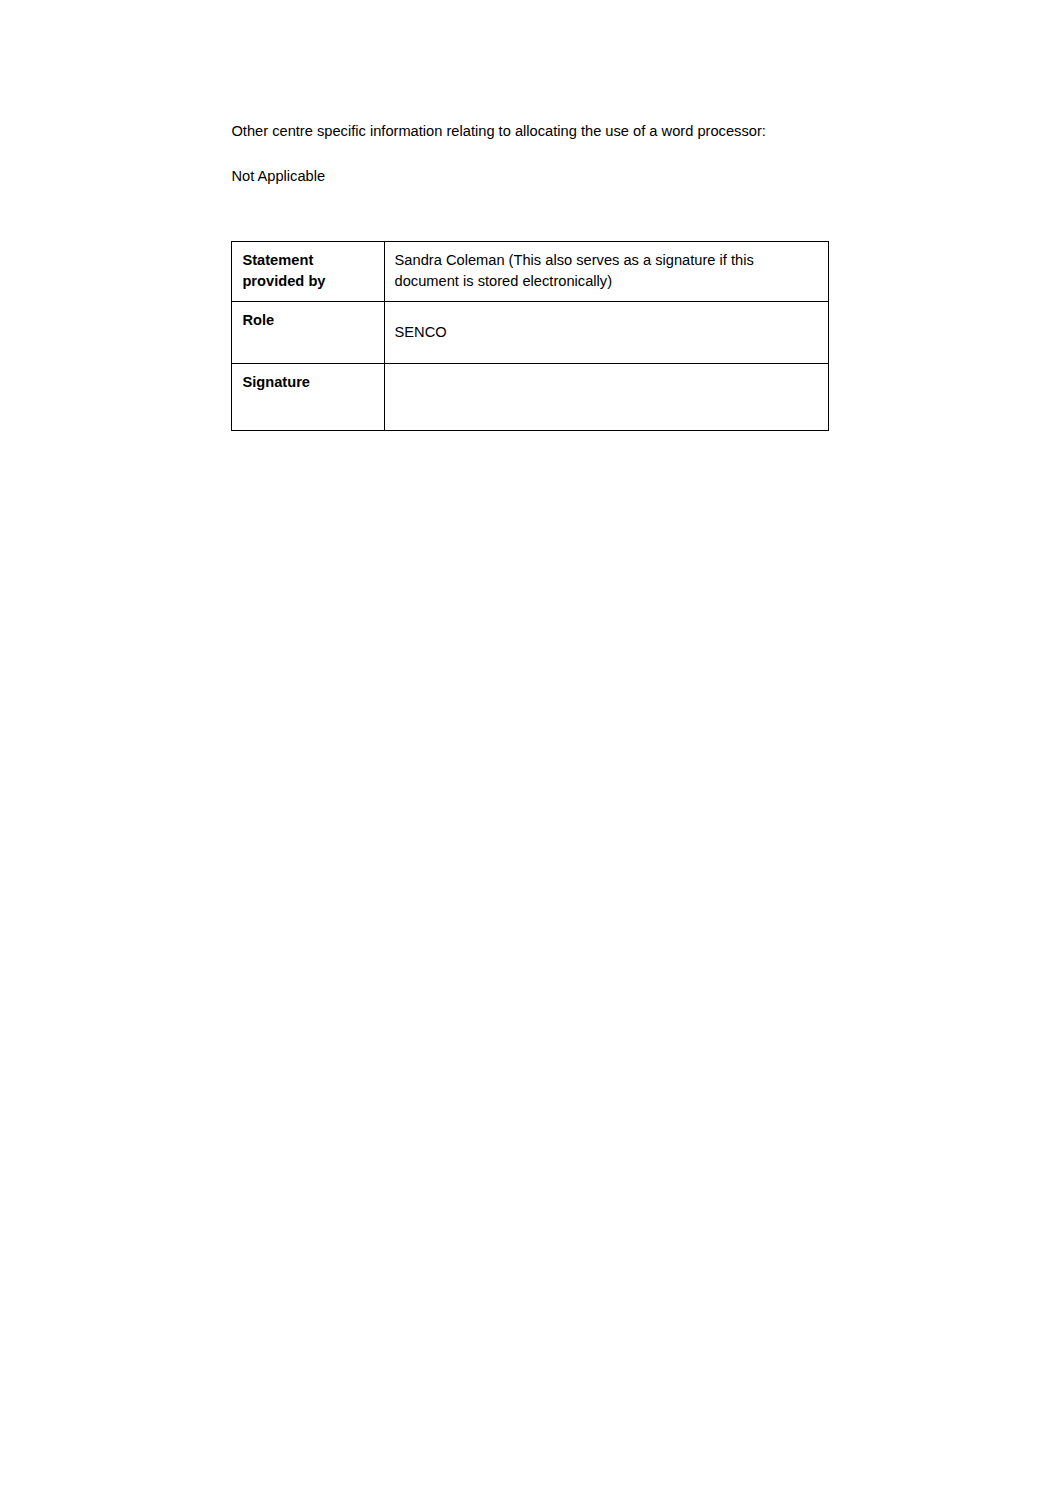Other centre specific information relating to allocating the use of a word processor:
Not Applicable
| Statement provided by | Sandra Coleman (This also serves as a signature if this document is stored electronically) |
| Role | SENCO |
| Signature | |